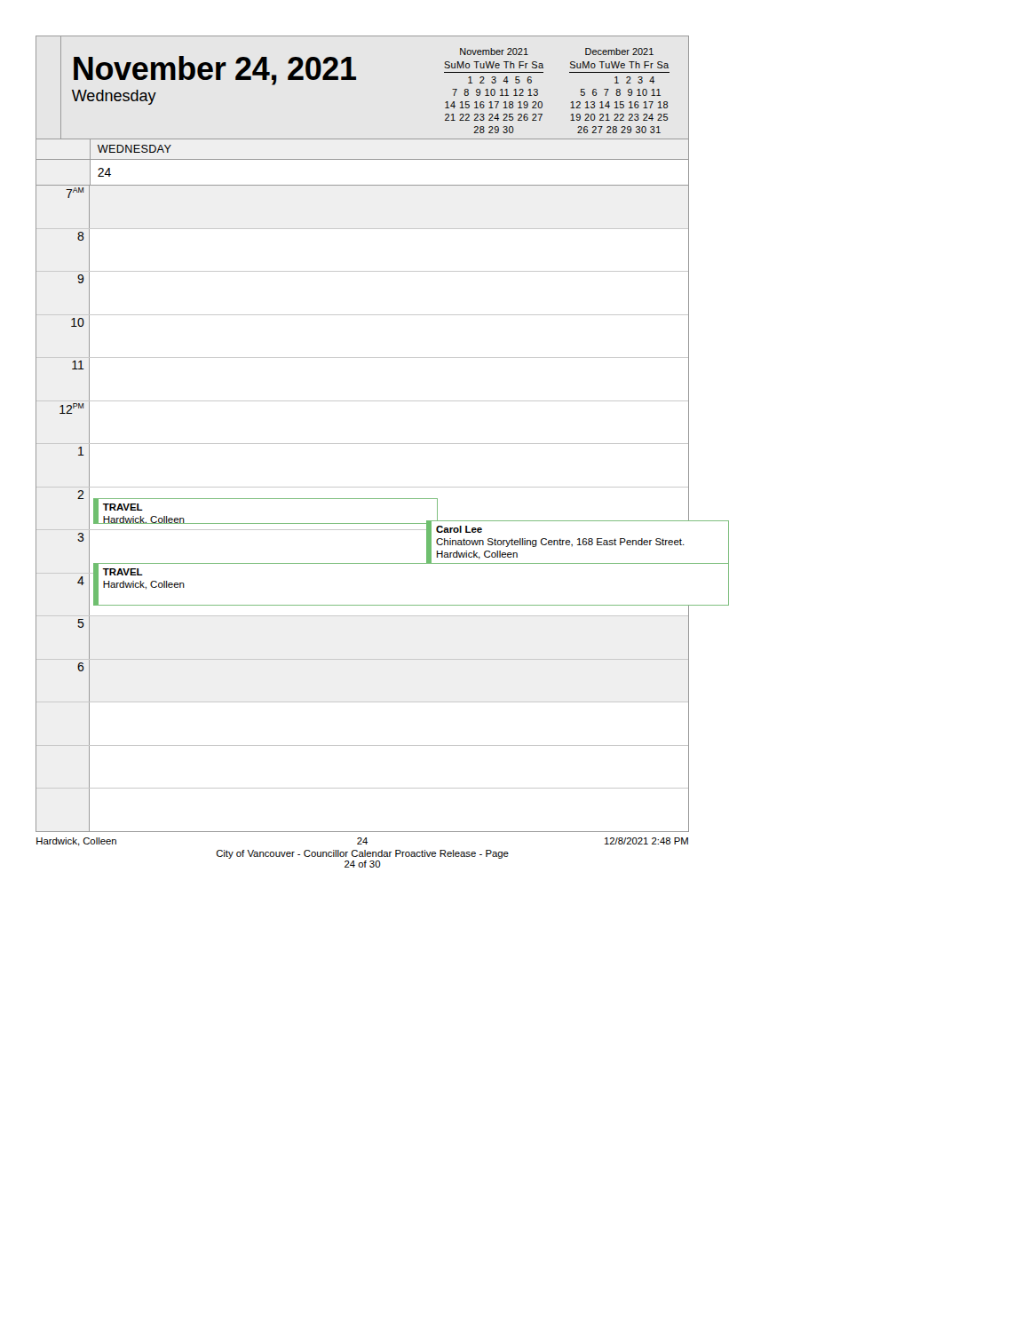November 24, 2021
Wednesday
November 2021
SuMo TuWe Th Fr Sa
1 2 3 4 5 6
7 8 9 10 11 12 13
14 15 16 17 18 19 20
21 22 23 24 25 26 27
28 29 30
December 2021
SuMo TuWe Th Fr Sa
1 2 3 4
5 6 7 8 9 10 11
12 13 14 15 16 17 18
19 20 21 22 23 24 25
26 27 28 29 30 31
WEDNESDAY
24
7AM
8
9
10
11
12PM
1
2
3
4
5
6
TRAVEL
Hardwick, Colleen
Carol Lee
Chinatown Storytelling Centre, 168 East Pender Street.
Hardwick, Colleen
TRAVEL
Hardwick, Colleen
Hardwick, Colleen
24
City of Vancouver - Councillor Calendar Proactive Release - Page 24 of 30
12/8/2021 2:48 PM